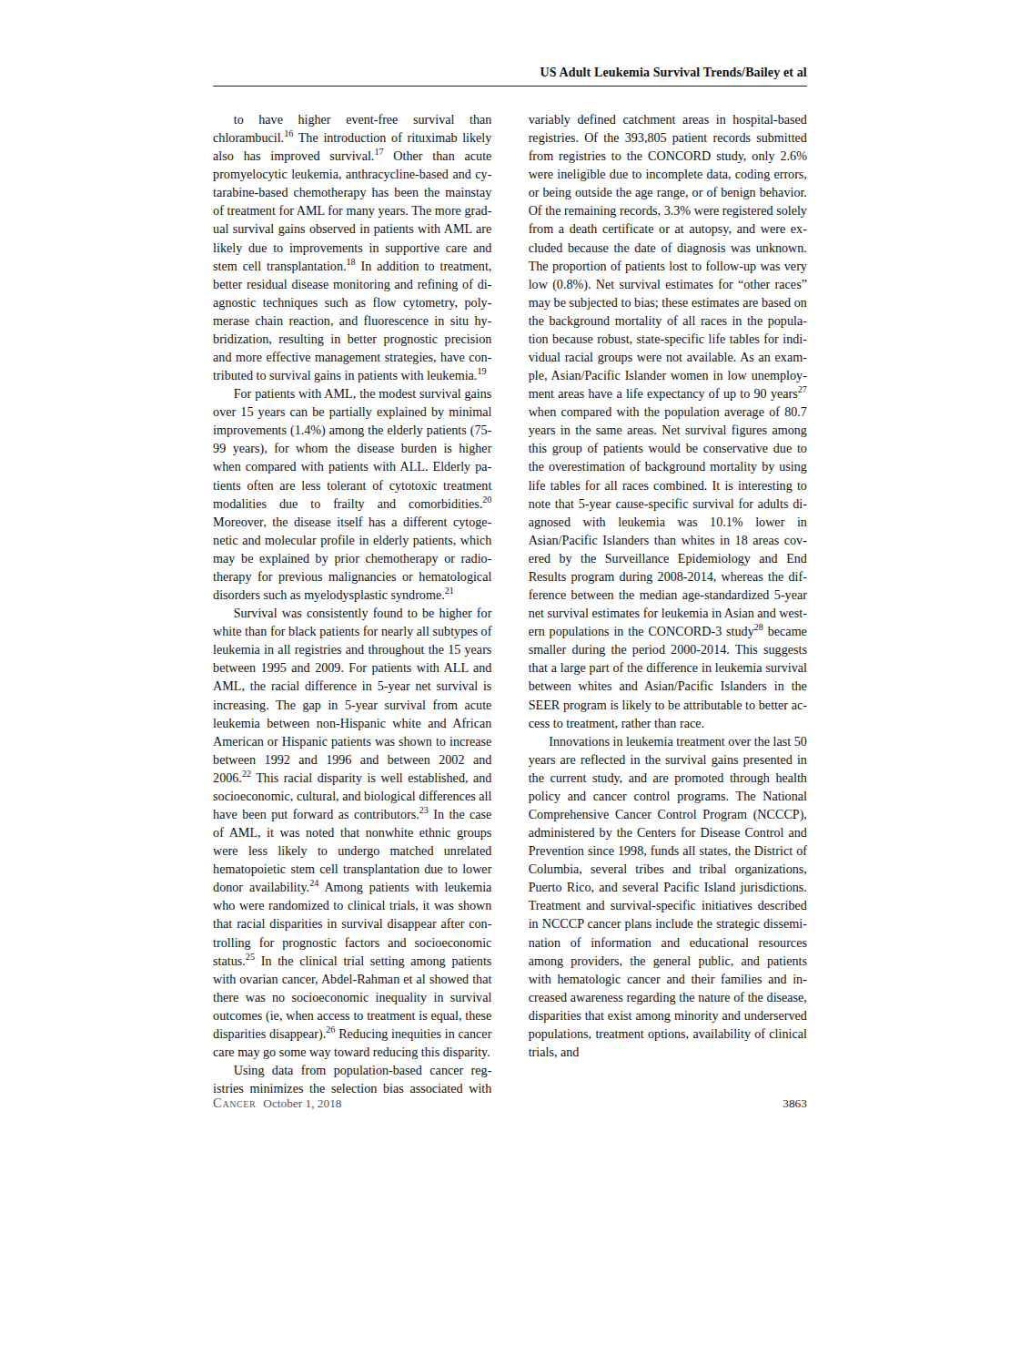US Adult Leukemia Survival Trends/Bailey et al
to have higher event-free survival than chlorambucil.16 The introduction of rituximab likely also has improved survival.17 Other than acute promyelocytic leukemia, anthracycline-based and cytarabine-based chemotherapy has been the mainstay of treatment for AML for many years. The more gradual survival gains observed in patients with AML are likely due to improvements in supportive care and stem cell transplantation.18 In addition to treatment, better residual disease monitoring and refining of diagnostic techniques such as flow cytometry, polymerase chain reaction, and fluorescence in situ hybridization, resulting in better prognostic precision and more effective management strategies, have contributed to survival gains in patients with leukemia.19
For patients with AML, the modest survival gains over 15 years can be partially explained by minimal improvements (1.4%) among the elderly patients (75-99 years), for whom the disease burden is higher when compared with patients with ALL. Elderly patients often are less tolerant of cytotoxic treatment modalities due to frailty and comorbidities.20 Moreover, the disease itself has a different cytogenetic and molecular profile in elderly patients, which may be explained by prior chemotherapy or radiotherapy for previous malignancies or hematological disorders such as myelodysplastic syndrome.21
Survival was consistently found to be higher for white than for black patients for nearly all subtypes of leukemia in all registries and throughout the 15 years between 1995 and 2009. For patients with ALL and AML, the racial difference in 5-year net survival is increasing. The gap in 5-year survival from acute leukemia between non-Hispanic white and African American or Hispanic patients was shown to increase between 1992 and 1996 and between 2002 and 2006.22 This racial disparity is well established, and socioeconomic, cultural, and biological differences all have been put forward as contributors.23 In the case of AML, it was noted that nonwhite ethnic groups were less likely to undergo matched unrelated hematopoietic stem cell transplantation due to lower donor availability.24 Among patients with leukemia who were randomized to clinical trials, it was shown that racial disparities in survival disappear after controlling for prognostic factors and socioeconomic status.25 In the clinical trial setting among patients with ovarian cancer, Abdel-Rahman et al showed that there was no socioeconomic inequality in survival outcomes (ie, when access to treatment is equal, these disparities disappear).26 Reducing inequities in cancer care may go some way toward reducing this disparity.
Using data from population-based cancer registries minimizes the selection bias associated with variably defined catchment areas in hospital-based registries. Of the 393,805 patient records submitted from registries to the CONCORD study, only 2.6% were ineligible due to incomplete data, coding errors, or being outside the age range, or of benign behavior. Of the remaining records, 3.3% were registered solely from a death certificate or at autopsy, and were excluded because the date of diagnosis was unknown. The proportion of patients lost to follow-up was very low (0.8%). Net survival estimates for “other races” may be subjected to bias; these estimates are based on the background mortality of all races in the population because robust, state-specific life tables for individual racial groups were not available. As an example, Asian/Pacific Islander women in low unemployment areas have a life expectancy of up to 90 years27 when compared with the population average of 80.7 years in the same areas. Net survival figures among this group of patients would be conservative due to the overestimation of background mortality by using life tables for all races combined. It is interesting to note that 5-year cause-specific survival for adults diagnosed with leukemia was 10.1% lower in Asian/Pacific Islanders than whites in 18 areas covered by the Surveillance Epidemiology and End Results program during 2008-2014, whereas the difference between the median age-standardized 5-year net survival estimates for leukemia in Asian and western populations in the CONCORD-3 study28 became smaller during the period 2000-2014. This suggests that a large part of the difference in leukemia survival between whites and Asian/Pacific Islanders in the SEER program is likely to be attributable to better access to treatment, rather than race.
Innovations in leukemia treatment over the last 50 years are reflected in the survival gains presented in the current study, and are promoted through health policy and cancer control programs. The National Comprehensive Cancer Control Program (NCCCP), administered by the Centers for Disease Control and Prevention since 1998, funds all states, the District of Columbia, several tribes and tribal organizations, Puerto Rico, and several Pacific Island jurisdictions. Treatment and survival-specific initiatives described in NCCCP cancer plans include the strategic dissemination of information and educational resources among providers, the general public, and patients with hematologic cancer and their families and increased awareness regarding the nature of the disease, disparities that exist among minority and underserved populations, treatment options, availability of clinical trials, and
Cancer October 1, 2018
3863